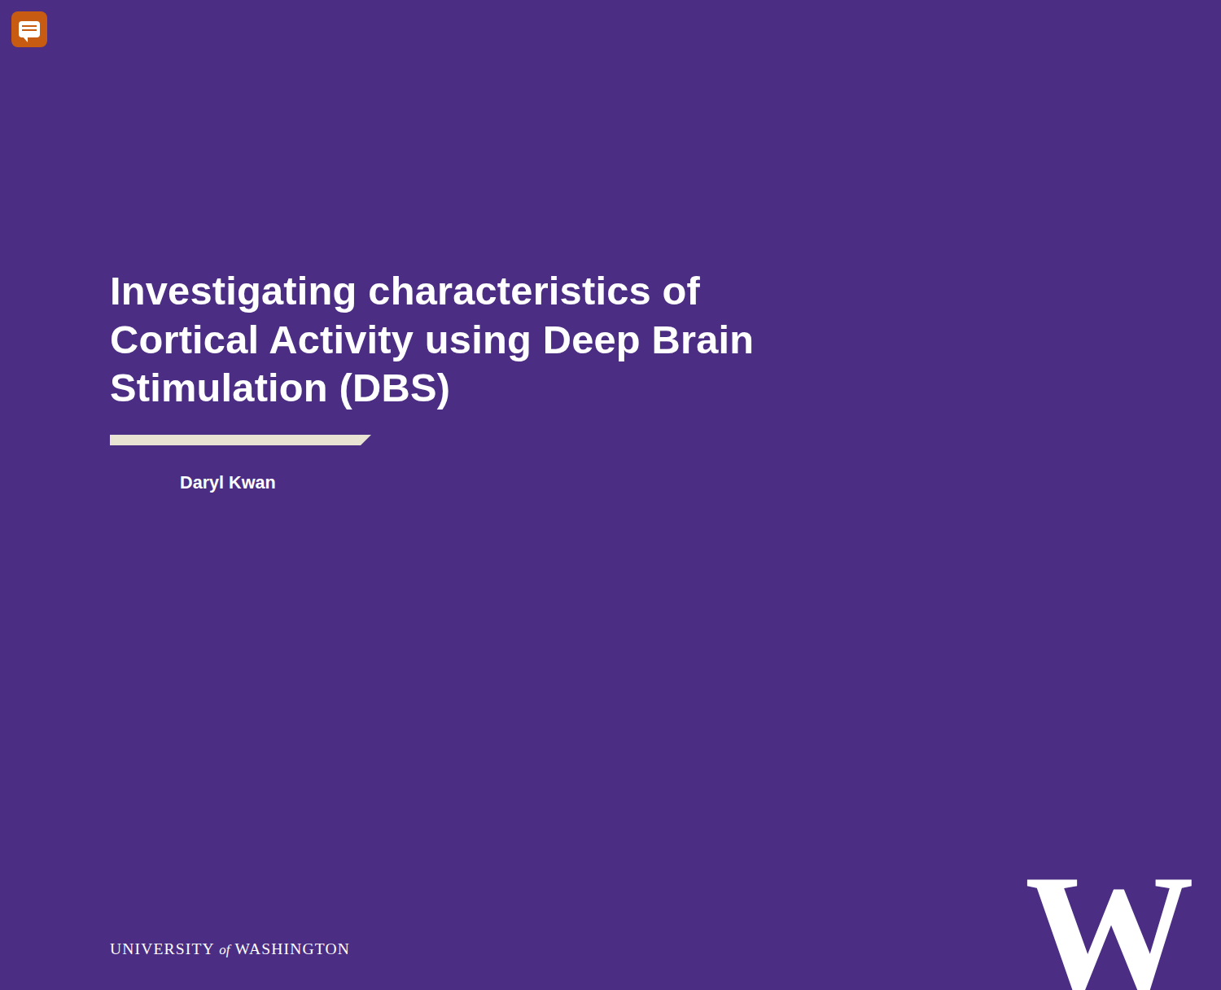Investigating characteristics of Cortical Activity using Deep Brain Stimulation (DBS)
Daryl Kwan
UNIVERSITY of WASHINGTON
W